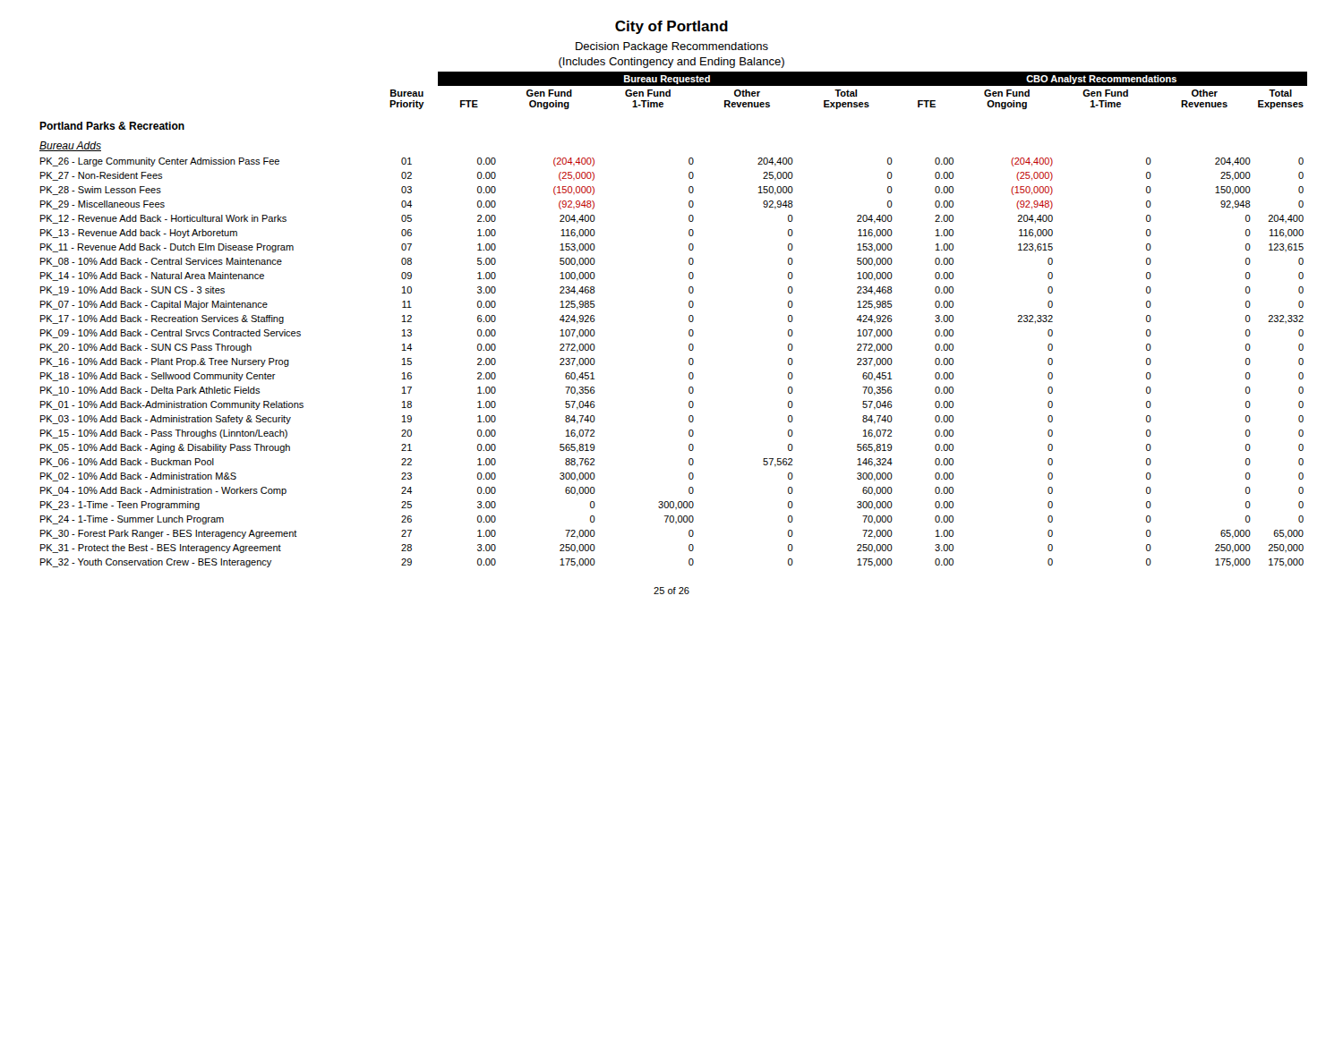City of Portland
Decision Package Recommendations
(Includes Contingency and Ending Balance)
| | | Bureau Requested | CBO Analyst Recommendations |
| --- | --- | --- | --- |
| | Bureau Priority | FTE | Gen Fund Ongoing | Gen Fund 1-Time | Other Revenues | Total Expenses | FTE | Gen Fund Ongoing | Gen Fund 1-Time | Other Revenues | Total Expenses |
| Portland Parks & Recreation |
| Bureau Adds |
| PK_26 - Large Community Center Admission Pass Fee | 01 | 0.00 | (204,400) | 0 | 204,400 | 0 | 0.00 | (204,400) | 0 | 204,400 | 0 |
| PK_27 - Non-Resident Fees | 02 | 0.00 | (25,000) | 0 | 25,000 | 0 | 0.00 | (25,000) | 0 | 25,000 | 0 |
| PK_28 - Swim Lesson Fees | 03 | 0.00 | (150,000) | 0 | 150,000 | 0 | 0.00 | (150,000) | 0 | 150,000 | 0 |
| PK_29 - Miscellaneous Fees | 04 | 0.00 | (92,948) | 0 | 92,948 | 0 | 0.00 | (92,948) | 0 | 92,948 | 0 |
| PK_12 - Revenue Add Back - Horticultural Work in Parks | 05 | 2.00 | 204,400 | 0 | 0 | 204,400 | 2.00 | 204,400 | 0 | 0 | 204,400 |
| PK_13 - Revenue Add back - Hoyt Arboretum | 06 | 1.00 | 116,000 | 0 | 0 | 116,000 | 1.00 | 116,000 | 0 | 0 | 116,000 |
| PK_11 - Revenue Add Back - Dutch Elm Disease Program | 07 | 1.00 | 153,000 | 0 | 0 | 153,000 | 1.00 | 123,615 | 0 | 0 | 123,615 |
| PK_08 - 10% Add Back - Central Services Maintenance | 08 | 5.00 | 500,000 | 0 | 0 | 500,000 | 0.00 | 0 | 0 | 0 | 0 |
| PK_14 - 10% Add Back - Natural Area Maintenance | 09 | 1.00 | 100,000 | 0 | 0 | 100,000 | 0.00 | 0 | 0 | 0 | 0 |
| PK_19 - 10% Add Back - SUN CS - 3 sites | 10 | 3.00 | 234,468 | 0 | 0 | 234,468 | 0.00 | 0 | 0 | 0 | 0 |
| PK_07 - 10% Add Back - Capital Major Maintenance | 11 | 0.00 | 125,985 | 0 | 0 | 125,985 | 0.00 | 0 | 0 | 0 | 0 |
| PK_17 - 10% Add Back - Recreation Services & Staffing | 12 | 6.00 | 424,926 | 0 | 0 | 424,926 | 3.00 | 232,332 | 0 | 0 | 232,332 |
| PK_09 - 10% Add Back - Central Srvcs Contracted Services | 13 | 0.00 | 107,000 | 0 | 0 | 107,000 | 0.00 | 0 | 0 | 0 | 0 |
| PK_20 - 10% Add Back - SUN CS Pass Through | 14 | 0.00 | 272,000 | 0 | 0 | 272,000 | 0.00 | 0 | 0 | 0 | 0 |
| PK_16 - 10% Add Back - Plant Prop.& Tree Nursery Prog | 15 | 2.00 | 237,000 | 0 | 0 | 237,000 | 0.00 | 0 | 0 | 0 | 0 |
| PK_18 - 10% Add Back - Sellwood Community Center | 16 | 2.00 | 60,451 | 0 | 0 | 60,451 | 0.00 | 0 | 0 | 0 | 0 |
| PK_10 - 10% Add Back - Delta Park Athletic Fields | 17 | 1.00 | 70,356 | 0 | 0 | 70,356 | 0.00 | 0 | 0 | 0 | 0 |
| PK_01 - 10% Add Back-Administration Community Relations | 18 | 1.00 | 57,046 | 0 | 0 | 57,046 | 0.00 | 0 | 0 | 0 | 0 |
| PK_03 - 10% Add Back - Administration Safety & Security | 19 | 1.00 | 84,740 | 0 | 0 | 84,740 | 0.00 | 0 | 0 | 0 | 0 |
| PK_15 - 10% Add Back - Pass Throughs (Linnton/Leach) | 20 | 0.00 | 16,072 | 0 | 0 | 16,072 | 0.00 | 0 | 0 | 0 | 0 |
| PK_05 - 10% Add Back - Aging & Disability Pass Through | 21 | 0.00 | 565,819 | 0 | 0 | 565,819 | 0.00 | 0 | 0 | 0 | 0 |
| PK_06 - 10% Add Back - Buckman Pool | 22 | 1.00 | 88,762 | 0 | 57,562 | 146,324 | 0.00 | 0 | 0 | 0 | 0 |
| PK_02 - 10% Add Back - Administration M&S | 23 | 0.00 | 300,000 | 0 | 0 | 300,000 | 0.00 | 0 | 0 | 0 | 0 |
| PK_04 - 10% Add Back - Administration - Workers Comp | 24 | 0.00 | 60,000 | 0 | 0 | 60,000 | 0.00 | 0 | 0 | 0 | 0 |
| PK_23 - 1-Time - Teen Programming | 25 | 3.00 | 0 | 300,000 | 0 | 300,000 | 0.00 | 0 | 0 | 0 | 0 |
| PK_24 - 1-Time - Summer Lunch Program | 26 | 0.00 | 0 | 70,000 | 0 | 70,000 | 0.00 | 0 | 0 | 0 | 0 |
| PK_30 - Forest Park Ranger - BES Interagency Agreement | 27 | 1.00 | 72,000 | 0 | 0 | 72,000 | 1.00 | 0 | 0 | 65,000 | 65,000 |
| PK_31 - Protect the Best - BES Interagency Agreement | 28 | 3.00 | 250,000 | 0 | 0 | 250,000 | 3.00 | 0 | 0 | 250,000 | 250,000 |
| PK_32 - Youth Conservation Crew - BES Interagency | 29 | 0.00 | 175,000 | 0 | 0 | 175,000 | 0.00 | 0 | 0 | 175,000 | 175,000 |
25 of 26